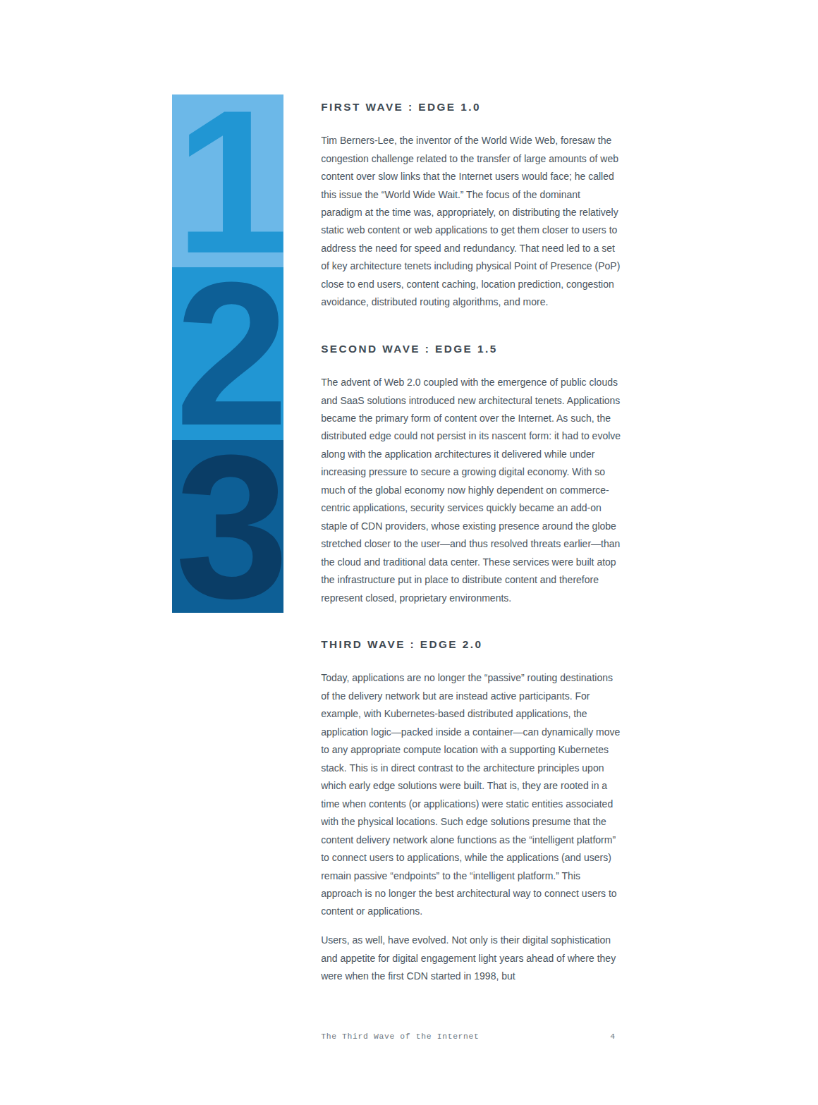1
2
3
First Wave : Edge 1.0
Tim Berners-Lee, the inventor of the World Wide Web, foresaw the congestion challenge related to the transfer of large amounts of web content over slow links that the Internet users would face; he called this issue the “World Wide Wait.” The focus of the dominant paradigm at the time was, appropriately, on distributing the relatively static web content or web applications to get them closer to users to address the need for speed and redundancy. That need led to a set of key architecture tenets including physical Point of Presence (PoP) close to end users, content caching, location prediction, congestion avoidance, distributed routing algorithms, and more.
Second Wave : Edge 1.5
The advent of Web 2.0 coupled with the emergence of public clouds and SaaS solutions introduced new architectural tenets. Applications became the primary form of content over the Internet. As such, the distributed edge could not persist in its nascent form: it had to evolve along with the application architectures it delivered while under increasing pressure to secure a growing digital economy. With so much of the global economy now highly dependent on commerce-centric applications, security services quickly became an add-on staple of CDN providers, whose existing presence around the globe stretched closer to the user—and thus resolved threats earlier—than the cloud and traditional data center. These services were built atop the infrastructure put in place to distribute content and therefore represent closed, proprietary environments.
Third Wave : Edge 2.0
Today, applications are no longer the “passive” routing destinations of the delivery network but are instead active participants. For example, with Kubernetes-based distributed applications, the application logic—packed inside a container—can dynamically move to any appropriate compute location with a supporting Kubernetes stack. This is in direct contrast to the architecture principles upon which early edge solutions were built. That is, they are rooted in a time when contents (or applications) were static entities associated with the physical locations. Such edge solutions presume that the content delivery network alone functions as the “intelligent platform” to connect users to applications, while the applications (and users) remain passive “endpoints” to the “intelligent platform.” This approach is no longer the best architectural way to connect users to content or applications.
Users, as well, have evolved. Not only is their digital sophistication and appetite for digital engagement light years ahead of where they were when the first CDN started in 1998, but
The Third Wave of the Internet 4